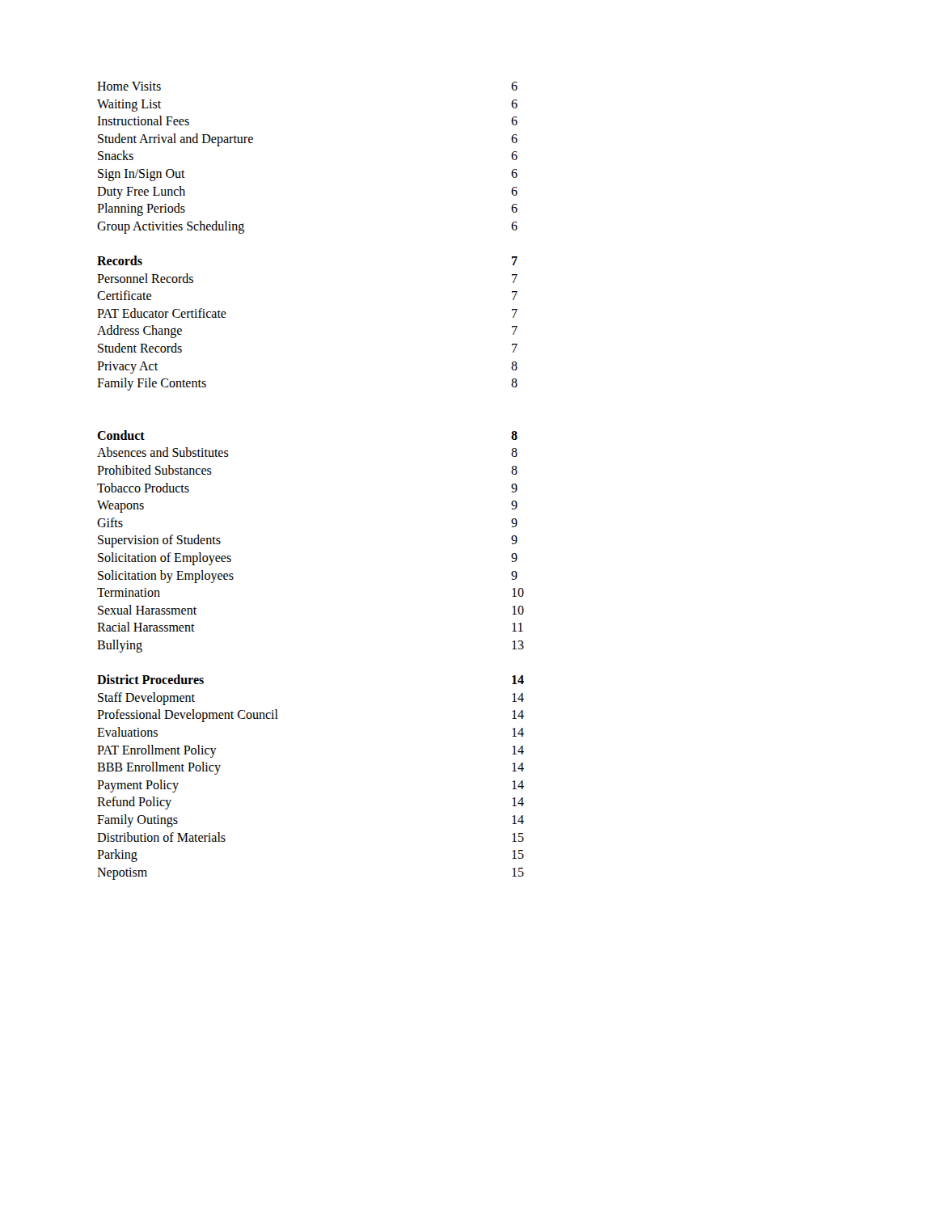| Home Visits | 6 |
| Waiting List | 6 |
| Instructional Fees | 6 |
| Student Arrival and Departure | 6 |
| Snacks | 6 |
| Sign In/Sign Out | 6 |
| Duty Free Lunch | 6 |
| Planning Periods | 6 |
| Group Activities Scheduling | 6 |
| Records | 7 |
| Personnel Records | 7 |
| Certificate | 7 |
| PAT Educator Certificate | 7 |
| Address Change | 7 |
| Student Records | 7 |
| Privacy Act | 8 |
| Family File Contents | 8 |
| Conduct | 8 |
| Absences and Substitutes | 8 |
| Prohibited Substances | 8 |
| Tobacco Products | 9 |
| Weapons | 9 |
| Gifts | 9 |
| Supervision of Students | 9 |
| Solicitation of Employees | 9 |
| Solicitation by Employees | 9 |
| Termination | 10 |
| Sexual Harassment | 10 |
| Racial Harassment | 11 |
| Bullying | 13 |
| District Procedures | 14 |
| Staff Development | 14 |
| Professional Development Council | 14 |
| Evaluations | 14 |
| PAT Enrollment Policy | 14 |
| BBB Enrollment Policy | 14 |
| Payment Policy | 14 |
| Refund Policy | 14 |
| Family Outings | 14 |
| Distribution of Materials | 15 |
| Parking | 15 |
| Nepotism | 15 |